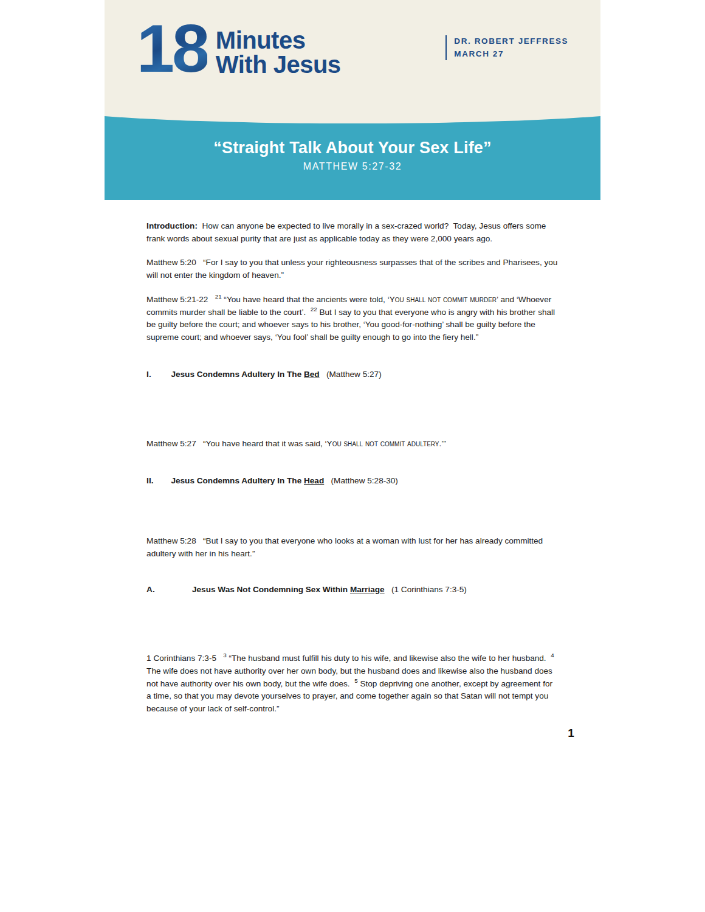18
Minutes
With Jesus
Straight Talk From The Savior
About The Things That Matter Most
DR. ROBERT JEFFRESS
MARCH 27
“Straight Talk About Your Sex Life”
MATTHEW 5:27-32
Introduction: How can anyone be expected to live morally in a sex-crazed world? Today, Jesus offers some frank words about sexual purity that are just as applicable today as they were 2,000 years ago.
Matthew 5:20 “For I say to you that unless your righteousness surpasses that of the scribes and Pharisees, you will not enter the kingdom of heaven.”
Matthew 5:21-22 21 “You have heard that the ancients were told, ‘You shall not commit murder’ and ‘Whoever commits murder shall be liable to the court’. 22 But I say to you that everyone who is angry with his brother shall be guilty before the court; and whoever says to his brother, ‘You good-for-nothing’ shall be guilty before the supreme court; and whoever says, ‘You fool’ shall be guilty enough to go into the fiery hell.”
I.
Jesus Condemns Adultery In The Bed (Matthew 5:27)
Matthew 5:27 “You have heard that it was said, ‘You shall not commit adultery.’”
II.
Jesus Condemns Adultery In The Head (Matthew 5:28-30)
Matthew 5:28 “But I say to you that everyone who looks at a woman with lust for her has already committed adultery with her in his heart.”
A.
Jesus Was Not Condemning Sex Within Marriage (1 Corinthians 7:3-5)
1 Corinthians 7:3-5 3 “The husband must fulfill his duty to his wife, and likewise also the wife to her husband. 4 The wife does not have authority over her own body, but the husband does and likewise also the husband does not have authority over his own body, but the wife does. 5 Stop depriving one another, except by agreement for a time, so that you may devote yourselves to prayer, and come together again so that Satan will not tempt you because of your lack of self-control.”
1